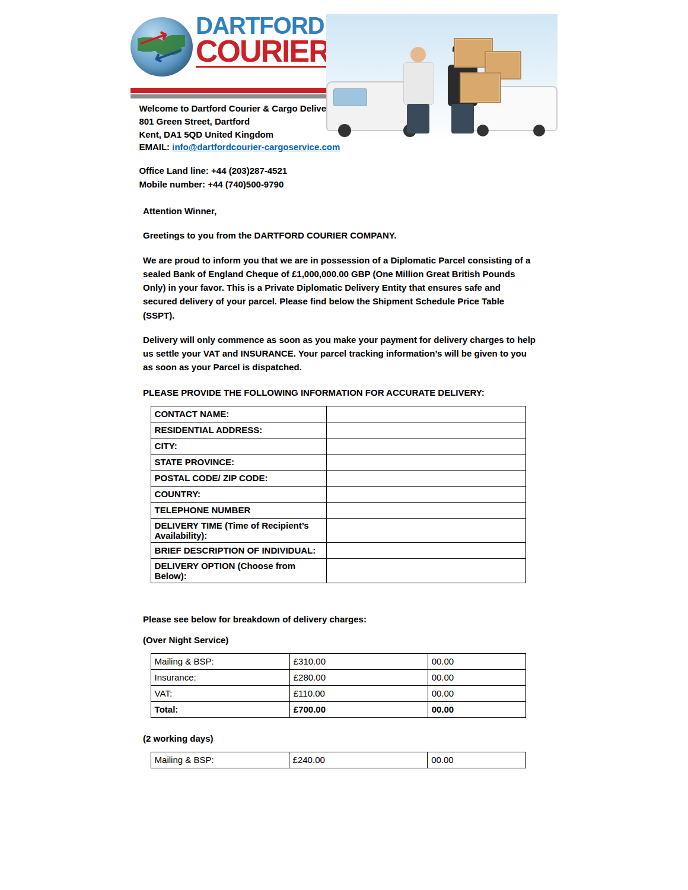⟶ ⟶
DARTFORD
COURIER Service
Welcome to Dartford Courier & Cargo Delivery Services
801 Green Street, Dartford
Kent, DA1 5QD United Kingdom
EMAIL: info@dartfordcourier-cargoservice.com
Office Land line: +44 (203)287-4521
Mobile number: +44 (740)500-9790
Attention Winner,
Greetings to you from the DARTFORD COURIER COMPANY.
We are proud to inform you that we are in possession of a Diplomatic Parcel consisting of a sealed Bank of England Cheque of £1,000,000.00 GBP (One Million Great British Pounds Only) in your favor. This is a Private Diplomatic Delivery Entity that ensures safe and secured delivery of your parcel. Please find below the Shipment Schedule Price Table (SSPT).
Delivery will only commence as soon as you make your payment for delivery charges to help us settle your VAT and INSURANCE. Your parcel tracking information’s will be given to you as soon as your Parcel is dispatched.
PLEASE PROVIDE THE FOLLOWING INFORMATION FOR ACCURATE DELIVERY:
| CONTACT NAME: | |
| RESIDENTIAL ADDRESS: | |
| CITY: | |
| STATE PROVINCE: | |
| POSTAL CODE/ ZIP CODE: | |
| COUNTRY: | |
| TELEPHONE NUMBER | |
| DELIVERY TIME (Time of Recipient’s Availability): | |
| BRIEF DESCRIPTION OF INDIVIDUAL: | |
| DELIVERY OPTION (Choose from Below): | |
Please see below for breakdown of delivery charges:
(Over Night Service)
| Mailing & BSP: | £310.00 | 00.00 |
| Insurance: | £280.00 | 00.00 |
| VAT: | £110.00 | 00.00 |
| Total: | £ 700.00 | 00.00 |
(2 working days)
| Mailing & BSP: | £240.00 | 00.00 |